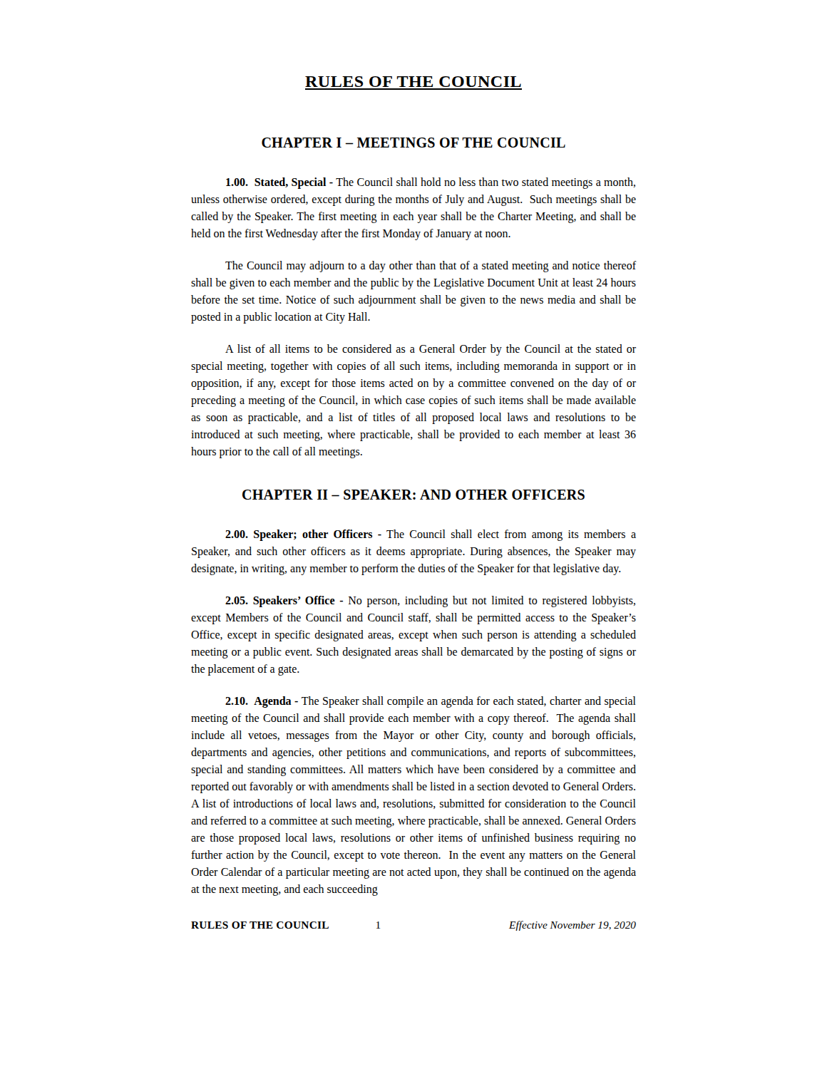RULES OF THE COUNCIL
CHAPTER I – MEETINGS OF THE COUNCIL
1.00. Stated, Special - The Council shall hold no less than two stated meetings a month, unless otherwise ordered, except during the months of July and August. Such meetings shall be called by the Speaker. The first meeting in each year shall be the Charter Meeting, and shall be held on the first Wednesday after the first Monday of January at noon.
The Council may adjourn to a day other than that of a stated meeting and notice thereof shall be given to each member and the public by the Legislative Document Unit at least 24 hours before the set time. Notice of such adjournment shall be given to the news media and shall be posted in a public location at City Hall.
A list of all items to be considered as a General Order by the Council at the stated or special meeting, together with copies of all such items, including memoranda in support or in opposition, if any, except for those items acted on by a committee convened on the day of or preceding a meeting of the Council, in which case copies of such items shall be made available as soon as practicable, and a list of titles of all proposed local laws and resolutions to be introduced at such meeting, where practicable, shall be provided to each member at least 36 hours prior to the call of all meetings.
CHAPTER II – SPEAKER: AND OTHER OFFICERS
2.00. Speaker; other Officers - The Council shall elect from among its members a Speaker, and such other officers as it deems appropriate. During absences, the Speaker may designate, in writing, any member to perform the duties of the Speaker for that legislative day.
2.05. Speakers’ Office - No person, including but not limited to registered lobbyists, except Members of the Council and Council staff, shall be permitted access to the Speaker’s Office, except in specific designated areas, except when such person is attending a scheduled meeting or a public event. Such designated areas shall be demarcated by the posting of signs or the placement of a gate.
2.10. Agenda - The Speaker shall compile an agenda for each stated, charter and special meeting of the Council and shall provide each member with a copy thereof. The agenda shall include all vetoes, messages from the Mayor or other City, county and borough officials, departments and agencies, other petitions and communications, and reports of subcommittees, special and standing committees. All matters which have been considered by a committee and reported out favorably or with amendments shall be listed in a section devoted to General Orders. A list of introductions of local laws and, resolutions, submitted for consideration to the Council and referred to a committee at such meeting, where practicable, shall be annexed. General Orders are those proposed local laws, resolutions or other items of unfinished business requiring no further action by the Council, except to vote thereon. In the event any matters on the General Order Calendar of a particular meeting are not acted upon, they shall be continued on the agenda at the next meeting, and each succeeding
RULES OF THE COUNCIL 1 Effective November 19, 2020